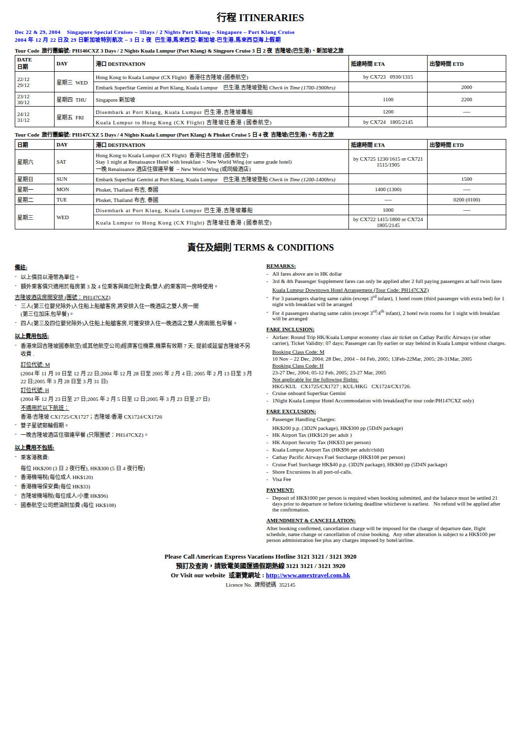行程 ITINERARIES
Dec 22 & 29, 2004 Singapore Special Cruises ~ 3Days / 2 Nights Port Klang – Singapore – Port Klang Cruise
2004 年 12 月 22 日及 29 日新加坡特別航次 ~ 3 日 2 夜 巴生港,馬來西亞-新加坡-巴生港,馬來西亞海上假期
Tour Code 旅行團編號: PH146CXZ 3 Days / 2 Nights Kuala Lumpur (Port Klang) & Singpore Cruise 3 日 2 夜 吉隆坡(巴生港)、新加坡之旅
| DATE 日期 | DAY | 港口 DESTINATION | 抵達時間 ETA | 出發時間 ETD |
| --- | --- | --- | --- | --- |
| 22/12 29/12 | 星期三 WED | Hong Kong to Kuala Lumpur (CX Flight) 香港往吉隆坡 (國泰航空) | by CX723 0930/1315 | |
| Embark SuperStar Gemini at Port Klang, Kuala Lumpur 巴生港,吉隆坡登船 Check in Time (1700-1900hrs) | | 2000 |
| 23/12 30/12 | 星期四 THU | Singapore 新加坡 | 1100 | 2200 |
| 24/12 31/12 | 星期五 FRI | Disembark at Port Klang, Kuala Lumpur 巴生港,吉隆坡離船 | 1200 | ---- |
| Kuala Lumpur to Hong Kong (CX Flight) 吉隆坡往香港 (國泰航空) | by CX724 1805/2145 | |
Tour Code 旅行團編號: PH147CXZ 5 Days / 4 Nights Kuala Lumpur (Port Klang) & Phuket Cruise 5 日 4 夜 吉隆坡(巴生港)、布吉之旅
| 日期 | DAY | 港口 DESTINATION | 抵達時間 ETA | 出發時間 ETD |
| --- | --- | --- | --- | --- |
| 星期六 | SAT | Hong Kong to Kuala Lumpur (CX Flight) 香港往吉隆坡 (國泰航空) Stay 1 night at Renaissance Hotel with breakfast ~ New World Wing (or same grade hotel) 一晚 Renaissance 酒店住宿連早餐 ~ New World Wing (或同級酒店) | by CX725 1230/1615 or CX721 1515/1905 | |
| 星期日 | SUN | Embark SuperStar Gemini at Port Klang, Kuala Lumpur 巴生港,吉隆坡登船 Check in Time (1200-1400hrs) | | 1500 |
| 星期一 | MON | Phuket, Thailand 布吉, 泰國 | 1400 (1300) | ---- |
| 星期二 | TUE | Phuket, Thailand 布吉, 泰國 | ---- | 0200 (0100) |
| 星期三 | WED | Disembark at Port Klang, Kuala Lumpur 巴生港,吉隆坡離船 | 1000 | ---- |
| Kuala Lumpur to Hong Kong (CX Flight) 吉隆坡往香港 (國泰航空) | by CX722 1415/1800 or CX724 1805/2145 | |
責任及細則 TERMS & CONDITIONS
備註:
以上價目以港幣為單位。
額外乘客價只適用於每房第 3 及 4 位乘客與兩位附全費(雙人)的乘客同一房時使用。
吉隆坡酒店房間安排 (團號：PH147CXZ)
三人(第三位嬰兒除外)入住船上船艙客房,將安排入住一晚酒店之雙人房一間
(第三位加床,包早餐)。
四人(第三及四位嬰兒除外)入住船上船艙客房,可獲安排入住一晚酒店之雙人房兩間,包早餐。
以上費用包括:
香港來回吉隆坡國泰航空(或其他航空公司)經濟客位機票,機票有效期 7 天; 提前或延留吉隆坡不另收費 .
訂位代號: M
(2004 年 11 月 10 日至 12 月 22 日;2004 年 12 月 28 日至 2005 年 2 月 4 日; 2005 年 2 月 13 日至 3 月 22 日;2005 年 3 月 28 日至 3 月 31 日)
訂位代號: H
(2004 年 12 月 23 日至 27 日;2005 年 2 月 5 日至 12 日;2005 年 3 月 23 日至 27 日)
不適用於以下航班：
香港/吉隆坡 CX1725/CX1727；吉隆坡/香港 CX1724/CX1726
雙子星號郵輪假期。
一晚吉隆坡酒店住宿連早餐 (只限團號：PH147CXZ)。
以上費用不包括:
乘客港務費:
每位 HK$200 (3 日 2 夜行程), HK$300 (5 日 4 夜行程)
香港機場稅(每位成人 HK$120)
香港機場保安費(每位 HK$33)
吉隆坡機場稅(每位成人/小童 HK$96)
國泰航空公司燃油附加費 (每位 HK$108)
REMARKS:
All fares above are in HK dollar
3rd & 4th Passenger Supplement fares can only be applied after 2 full paying passengers at half twin fares
Kuala Lumpur Downtown Hotel Arrangement (Tour Code: PH147CXZ)
For 3 passengers sharing same cabin (except 3rd infant), 1 hotel room (third passenger with extra bed) for 1 night with breakfast will be arranged
For 4 passengers sharing same cabin (except 3rd/4th infant), 2 hotel twin rooms for 1 night with breakfast will be arranged
FARE INCLUSION:
Airfare: Round Trip HK/Kuala Lumpur economy class air ticket on Cathay Pacific Airways (or other carrier), Ticket Validity: 07 days; Passenger can fly earlier or stay behind in Kuala Lumpur without charges.
Booking Class Code: M
10 Nov – 22 Dec, 2004; 28 Dec, 2004 – 04 Feb, 2005; 13Feb-22Mar, 2005; 28-31Mar, 2005
Booking Class Code: H
23-27 Dec, 2004; 05-12 Feb, 2005; 23-27 Mar, 2005
Not applicable for the following flights:
HKG/KUL CX1725/CX1727 ; KUL/HKG CX1724/CX1726.
Cruise onboard SuperStar Gemini
1Night Kuala Lumpur Hotel Accommodation with breakfast(For tour code:PH147CXZ only)
FARE EXCLUSION:
Passenger Handling Charges:
HK$200 p.p. (3D2N package), HK$300 pp (5D4N package)
HK Airport Tax (HK$120 per adult )
HK Airport Security Tax (HK$33 per person)
Kuala Lumpur Airport Tax (HK$96 per adult/child)
Cathay Pacific Airways Fuel Surcharge (HK$108 per person)
Cruise Fuel Surcharge HK$40 p.p. (3D2N package), HK$60 pp (5D4N package)
Shore Excursions in all port-of-calls.
Visa Fee
PAYMENT:
Deposit of HK$1000 per person is required when booking submitted, and the balance must be settled 21 days prior to departure or before ticketing deadline whichever is earliest. No refund will be applied after the confirmation.
AMENDMENT & CANCELLATION:
After booking confirmed, cancellation charge will be imposed for the change of departure date, flight schedule, name change or cancellation of cruise booking. Any other alteration is subject to a HK$100 per person administration fee plus any charges imposed by hotel/airline.
Please Call American Express Vacations Hotline 3121 3121 / 3121 3920
預訂及查詢，請致電美國運通假期熱線 3121 3121 / 3121 3920
Or Visit our website 或瀏覽網址 : http://www.amextravel.com.hk
Licence No. 牌照號碼 352145